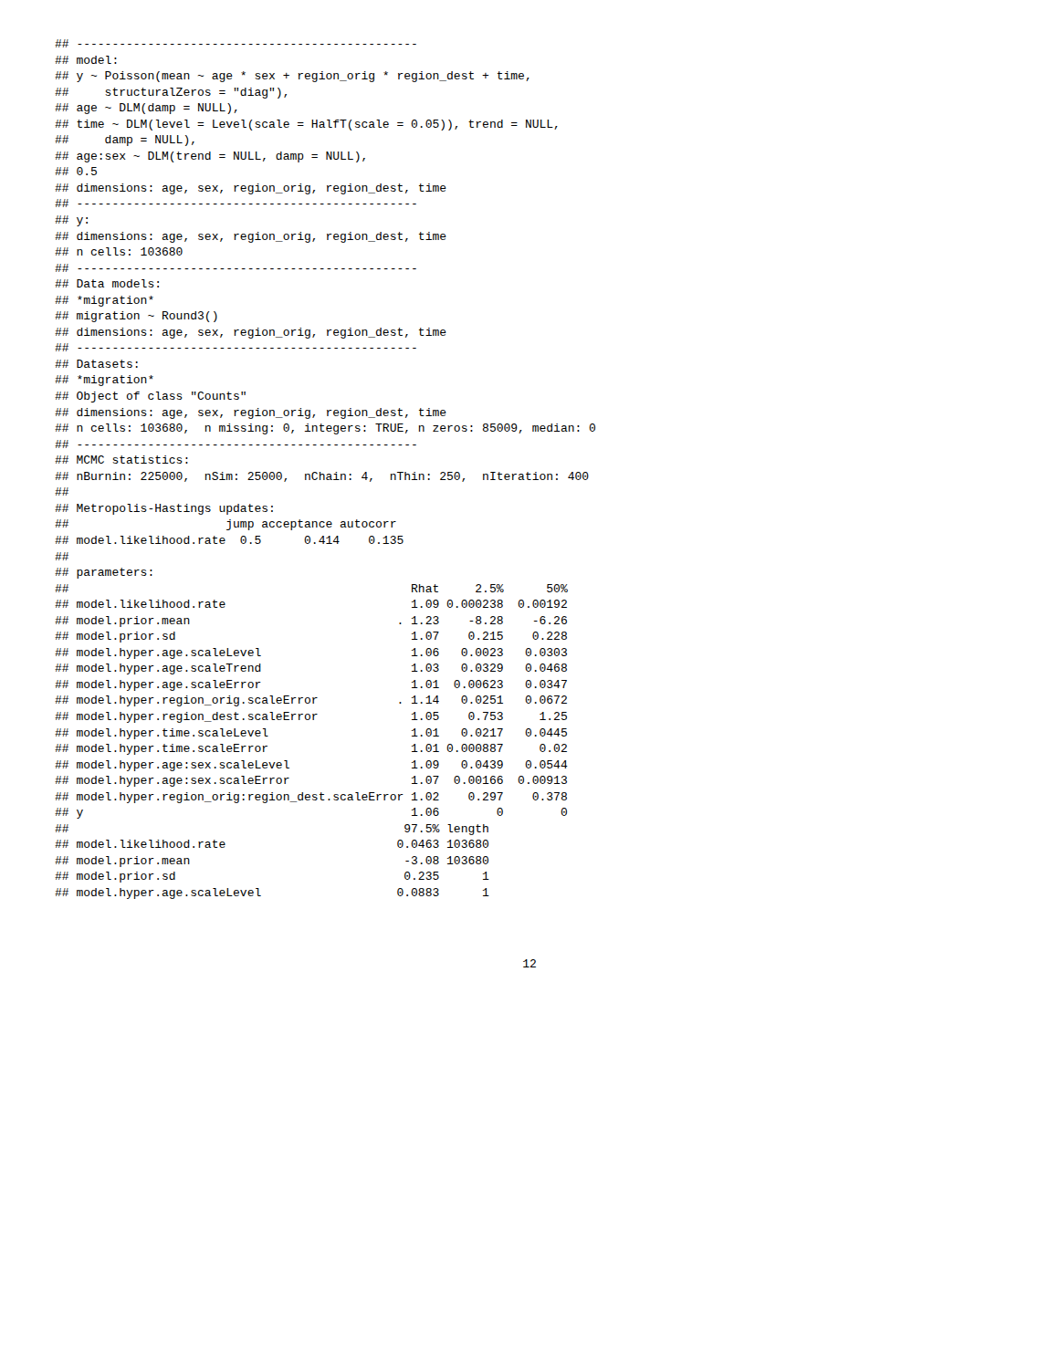## ------------------------------------------------
## model:
## y ~ Poisson(mean ~ age * sex + region_orig * region_dest + time,
##     structuralZeros = "diag"),
## age ~ DLM(damp = NULL),
## time ~ DLM(level = Level(scale = HalfT(scale = 0.05)), trend = NULL,
##     damp = NULL),
## age:sex ~ DLM(trend = NULL, damp = NULL),
## 0.5
## dimensions: age, sex, region_orig, region_dest, time
## ------------------------------------------------
## y:
## dimensions: age, sex, region_orig, region_dest, time
## n cells: 103680
## ------------------------------------------------
## Data models:
## *migration*
## migration ~ Round3()
## dimensions: age, sex, region_orig, region_dest, time
## ------------------------------------------------
## Datasets:
## *migration*
## Object of class "Counts"
## dimensions: age, sex, region_orig, region_dest, time
## n cells: 103680,  n missing: 0, integers: TRUE, n zeros: 85009, median: 0
## ------------------------------------------------
## MCMC statistics:
## nBurnin: 225000,  nSim: 25000,  nChain: 4,  nThin: 250,  nIteration: 400
##
## Metropolis-Hastings updates:
##                      jump acceptance autocorr
## model.likelihood.rate  0.5      0.414    0.135
##
## parameters:
##                                                Rhat     2.5%      50%
## model.likelihood.rate                          1.09 0.000238  0.00192
## model.prior.mean                             . 1.23    -8.28    -6.26
## model.prior.sd                                 1.07    0.215    0.228
## model.hyper.age.scaleLevel                     1.06   0.0023   0.0303
## model.hyper.age.scaleTrend                     1.03   0.0329   0.0468
## model.hyper.age.scaleError                     1.01  0.00623   0.0347
## model.hyper.region_orig.scaleError           . 1.14   0.0251   0.0672
## model.hyper.region_dest.scaleError             1.05    0.753     1.25
## model.hyper.time.scaleLevel                    1.01   0.0217   0.0445
## model.hyper.time.scaleError                    1.01 0.000887     0.02
## model.hyper.age:sex.scaleLevel                 1.09   0.0439   0.0544
## model.hyper.age:sex.scaleError                 1.07  0.00166  0.00913
## model.hyper.region_orig:region_dest.scaleError 1.02    0.297    0.378
## y                                              1.06        0        0
##                                               97.5% length
## model.likelihood.rate                        0.0463 103680
## model.prior.mean                              -3.08 103680
## model.prior.sd                                0.235      1
## model.hyper.age.scaleLevel                   0.0883      1
12